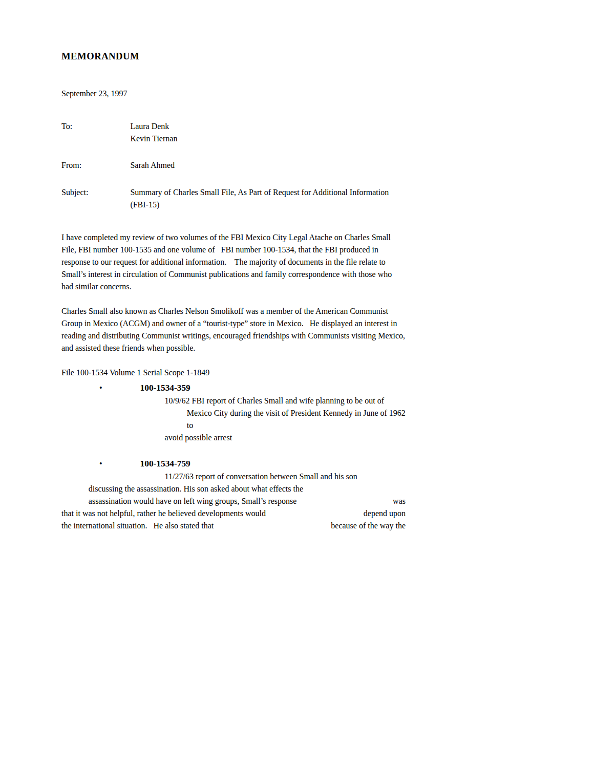MEMORANDUM
September 23, 1997
| To: | Laura Denk Kevin Tiernan |
| From: | Sarah Ahmed |
| Subject: | Summary of Charles Small File, As Part of Request for Additional Information (FBI-15) |
I have completed my review of two volumes of the FBI Mexico City Legal Atache on Charles Small File, FBI number 100-1535 and one volume of FBI number 100-1534, that the FBI produced in response to our request for additional information. The majority of documents in the file relate to Small’s interest in circulation of Communist publications and family correspondence with those who had similar concerns.
Charles Small also known as Charles Nelson Smolikoff was a member of the American Communist Group in Mexico (ACGM) and owner of a “tourist-type” store in Mexico. He displayed an interest in reading and distributing Communist writings, encouraged friendships with Communists visiting Mexico, and assisted these friends when possible.
File 100-1534 Volume 1 Serial Scope 1-1849
• 100-1534-359
10/9/62 FBI report of Charles Small and wife planning to be out of
Mexico City during the visit of President Kennedy in June of 1962 to
avoid possible arrest
• 100-1534-759
11/27/63 report of conversation between Small and his son
discussing the assassination. His son asked about what effects the
assassination would have on left wing groups, Small’s response was
that it was not helpful, rather he believed developments would depend upon
the international situation. He also stated that because of the way the